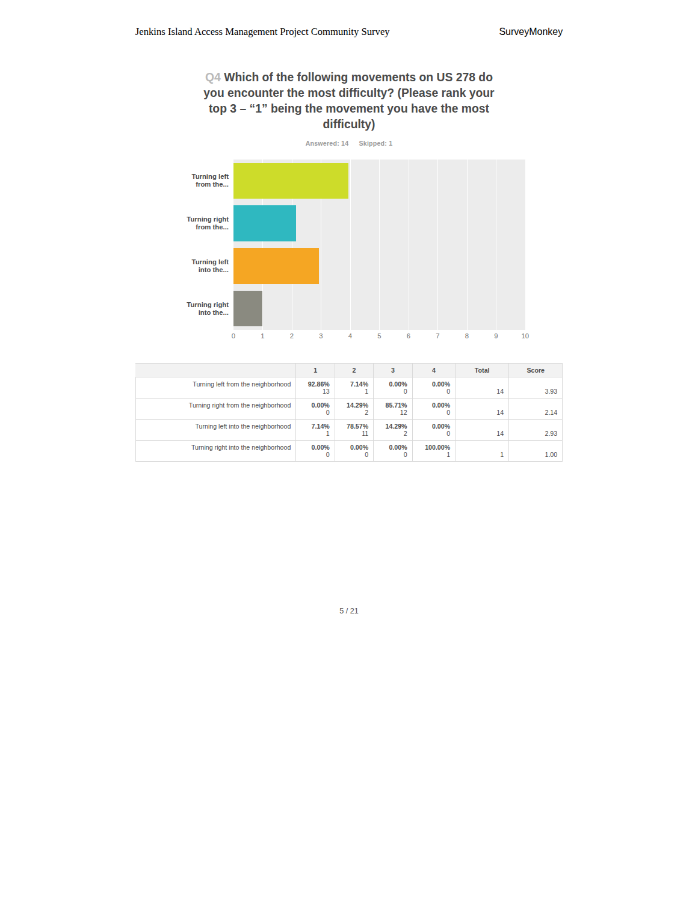Jenkins Island Access Management Project Community Survey
SurveyMonkey
Q4 Which of the following movements on US 278 do you encounter the most difficulty? (Please rank your top 3 – “1” being the movement you have the most difficulty)
Answered: 14 Skipped: 1
Turning left
from the...
Turning right
from the...
Turning left
into the...
Turning right
into the...
0 1 2 3 4 5 6 7 8 9 10
| | 1 | 2 | 3 | 4 | Total | Score |
| --- | --- | --- | --- | --- | --- | --- |
| Turning left from the neighborhood | 92.86% 13 | 7.14% 1 | 0.00% 0 | 0.00% 0 | 14 | 3.93 |
| Turning right from the neighborhood | 0.00% 0 | 14.29% 2 | 85.71% 12 | 0.00% 0 | 14 | 2.14 |
| Turning left into the neighborhood | 7.14% 1 | 78.57% 11 | 14.29% 2 | 0.00% 0 | 14 | 2.93 |
| Turning right into the neighborhood | 0.00% 0 | 0.00% 0 | 0.00% 0 | 100.00% 1 | 1 | 1.00 |
5 / 21